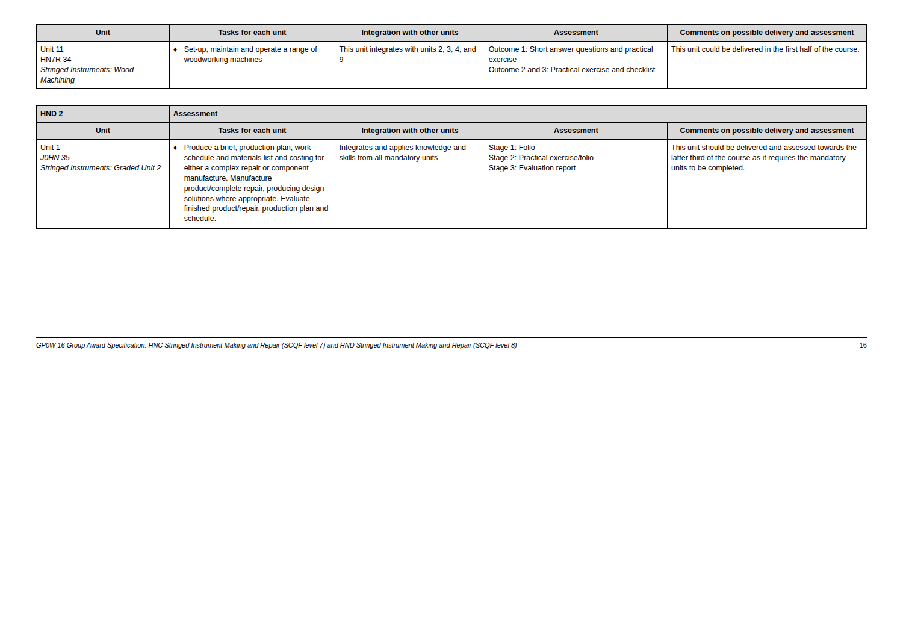| Unit | Tasks for each unit | Integration with other units | Assessment | Comments on possible delivery and assessment |
| --- | --- | --- | --- | --- |
| Unit 11 HN7R 34 Stringed Instruments: Wood Machining | Set-up, maintain and operate a range of woodworking machines | This unit integrates with units 2, 3, 4, and 9 | Outcome 1: Short answer questions and practical exercise Outcome 2 and 3: Practical exercise and checklist | This unit could be delivered in the first half of the course. |
| HND 2 | Assessment |
| --- | --- |
| Unit | Tasks for each unit | Integration with other units | Assessment | Comments on possible delivery and assessment |
| Unit 1 J0HN 35 Stringed Instruments: Graded Unit 2 | Produce a brief, production plan, work schedule and materials list and costing for either a complex repair or component manufacture. Manufacture product/complete repair, producing design solutions where appropriate. Evaluate finished product/repair, production plan and schedule. | Integrates and applies knowledge and skills from all mandatory units | Stage 1: Folio Stage 2: Practical exercise/folio Stage 3: Evaluation report | This unit should be delivered and assessed towards the latter third of the course as it requires the mandatory units to be completed. |
GP0W 16 Group Award Specification: HNC Stringed Instrument Making and Repair (SCQF level 7) and HND Stringed Instrument Making and Repair (SCQF level 8) 16